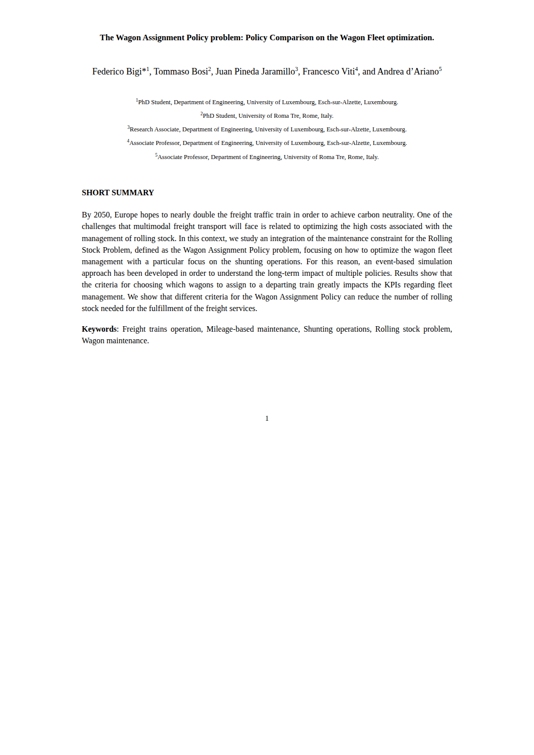The Wagon Assignment Policy problem: Policy Comparison on the Wagon Fleet optimization.
Federico Bigi*1, Tommaso Bosi2, Juan Pineda Jaramillo3, Francesco Viti4, and Andrea d’Ariano5
1PhD Student, Department of Engineering, University of Luxembourg, Esch-sur-Alzette, Luxembourg.
2PhD Student, University of Roma Tre, Rome, Italy.
3Research Associate, Department of Engineering, University of Luxembourg, Esch-sur-Alzette, Luxembourg.
4Associate Professor, Department of Engineering, University of Luxembourg, Esch-sur-Alzette, Luxembourg.
5Associate Professor, Department of Engineering, University of Roma Tre, Rome, Italy.
SHORT SUMMARY
By 2050, Europe hopes to nearly double the freight traffic train in order to achieve carbon neutrality. One of the challenges that multimodal freight transport will face is related to optimizing the high costs associated with the management of rolling stock. In this context, we study an integration of the maintenance constraint for the Rolling Stock Problem, defined as the Wagon Assignment Policy problem, focusing on how to optimize the wagon fleet management with a particular focus on the shunting operations. For this reason, an event-based simulation approach has been developed in order to understand the long-term impact of multiple policies. Results show that the criteria for choosing which wagons to assign to a departing train greatly impacts the KPIs regarding fleet management. We show that different criteria for the Wagon Assignment Policy can reduce the number of rolling stock needed for the fulfillment of the freight services.
Keywords: Freight trains operation, Mileage-based maintenance, Shunting operations, Rolling stock problem, Wagon maintenance.
1